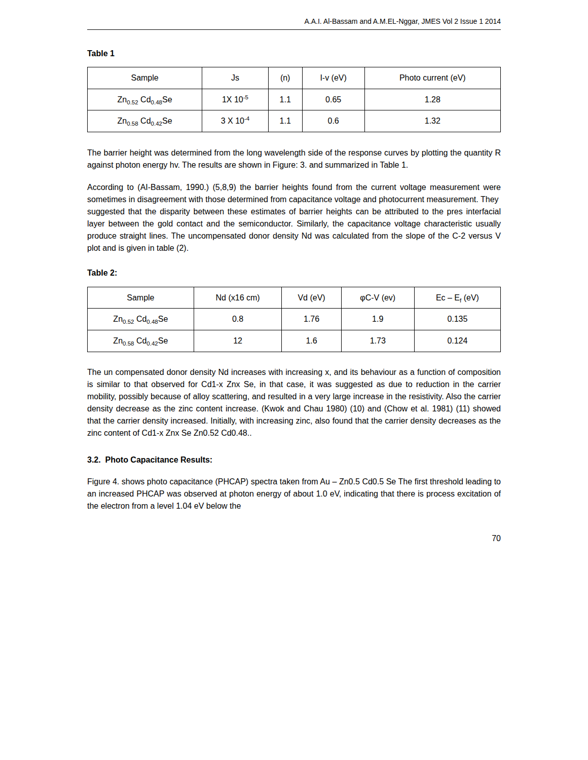A.A.I. Al-Bassam and A.M.EL-Nggar, JMES Vol 2 Issue 1 2014
Table 1
| Sample | Js | (n) | I-v (eV) | Photo current (eV) |
| --- | --- | --- | --- | --- |
| Zn 0.52 Cd 0.48 Se | 1X 10 -5 | 1.1 | 0.65 | 1.28 |
| Zn 0.58 Cd 0.42 Se | 3 X 10 -4 | 1.1 | 0.6 | 1.32 |
The barrier height was determined from the long wavelength side of the response curves by plotting the quantity R against photon energy hv. The results are shown in Figure: 3. and summarized in Table 1.
According to (AI-Bassam, 1990.) (5,8,9) the barrier heights found from the current voltage measurement were sometimes in disagreement with those determined from capacitance voltage and photocurrent measurement. They suggested that the disparity between these estimates of barrier heights can be attributed to the pres interfacial layer between the gold contact and the semiconductor. Similarly, the capacitance voltage characteristic usually produce straight lines. The uncompensated donor density Nd was calculated from the slope of the C-2 versus V plot and is given in table (2).
Table 2:
| Sample | Nd (x16 cm) | Vd (eV) | φC-V (ev) | Ec – E f (eV) |
| --- | --- | --- | --- | --- |
| Zn 0.52 Cd 0.48 Se | 0.8 | 1.76 | 1.9 | 0.135 |
| Zn 0.58 Cd 0.42 Se | 12 | 1.6 | 1.73 | 0.124 |
The un compensated donor density Nd increases with increasing x, and its behaviour as a function of composition is similar to that observed for Cd1-x Znx Se, in that case, it was suggested as due to reduction in the carrier mobility, possibly because of alloy scattering, and resulted in a very large increase in the resistivity. Also the carrier density decrease as the zinc content increase. (Kwok and Chau 1980) (10) and (Chow et al. 1981) (11) showed that the carrier density increased. Initially, with increasing zinc, also found that the carrier density decreases as the zinc content of Cd1-x Znx Se Zn0.52 Cd0.48..
3.2. Photo Capacitance Results:
Figure 4. shows photo capacitance (PHCAP) spectra taken from Au – Zn0.5 Cd0.5 Se The first threshold leading to an increased PHCAP was observed at photon energy of about 1.0 eV, indicating that there is process excitation of the electron from a level 1.04 eV below the
70